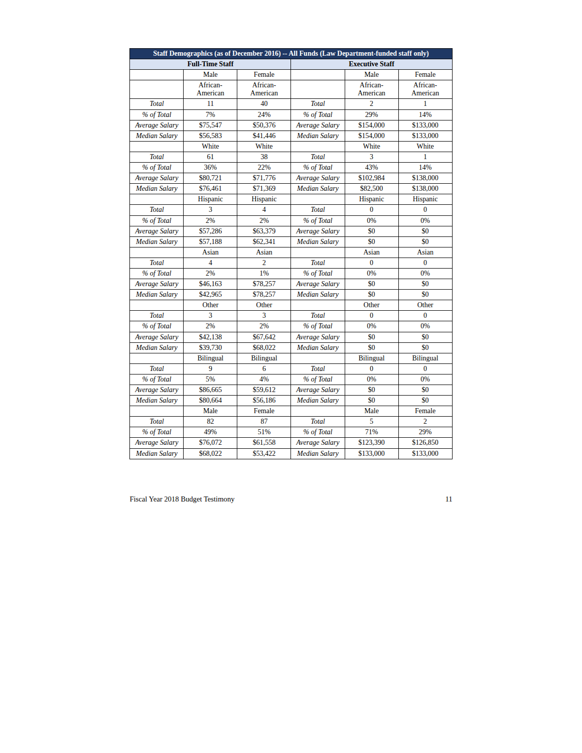| Staff Demographics (as of December 2016) -- All Funds (Law Department-funded staff only) |
| Full-Time Staff | Executive Staff |
| | Male | Female | | Male | Female |
| | African- American | African- American | | African- American | African- American |
| Total | 11 | 40 | Total | 2 | 1 |
| % of Total | 7% | 24% | % of Total | 29% | 14% |
| Average Salary | $75,547 | $50,376 | Average Salary | $154,000 | $133,000 |
| Median Salary | $56,583 | $41,446 | Median Salary | $154,000 | $133,000 |
| | White | White | | White | White |
| Total | 61 | 38 | Total | 3 | 1 |
| % of Total | 36% | 22% | % of Total | 43% | 14% |
| Average Salary | $80,721 | $71,776 | Average Salary | $102,984 | $138,000 |
| Median Salary | $76,461 | $71,369 | Median Salary | $82,500 | $138,000 |
| | Hispanic | Hispanic | | Hispanic | Hispanic |
| Total | 3 | 4 | Total | 0 | 0 |
| % of Total | 2% | 2% | % of Total | 0% | 0% |
| Average Salary | $57,286 | $63,379 | Average Salary | $0 | $0 |
| Median Salary | $57,188 | $62,341 | Median Salary | $0 | $0 |
| | Asian | Asian | | Asian | Asian |
| Total | 4 | 2 | Total | 0 | 0 |
| % of Total | 2% | 1% | % of Total | 0% | 0% |
| Average Salary | $46,163 | $78,257 | Average Salary | $0 | $0 |
| Median Salary | $42,965 | $78,257 | Median Salary | $0 | $0 |
| | Other | Other | | Other | Other |
| Total | 3 | 3 | Total | 0 | 0 |
| % of Total | 2% | 2% | % of Total | 0% | 0% |
| Average Salary | $42,138 | $67,642 | Average Salary | $0 | $0 |
| Median Salary | $39,730 | $68,022 | Median Salary | $0 | $0 |
| | Bilingual | Bilingual | | Bilingual | Bilingual |
| Total | 9 | 6 | Total | 0 | 0 |
| % of Total | 5% | 4% | % of Total | 0% | 0% |
| Average Salary | $86,665 | $59,612 | Average Salary | $0 | $0 |
| Median Salary | $80,664 | $56,186 | Median Salary | $0 | $0 |
| | Male | Female | | Male | Female |
| Total | 82 | 87 | Total | 5 | 2 |
| % of Total | 49% | 51% | % of Total | 71% | 29% |
| Average Salary | $76,072 | $61,558 | Average Salary | $123,390 | $126,850 |
| Median Salary | $68,022 | $53,422 | Median Salary | $133,000 | $133,000 |
Fiscal Year 2018 Budget Testimony
11